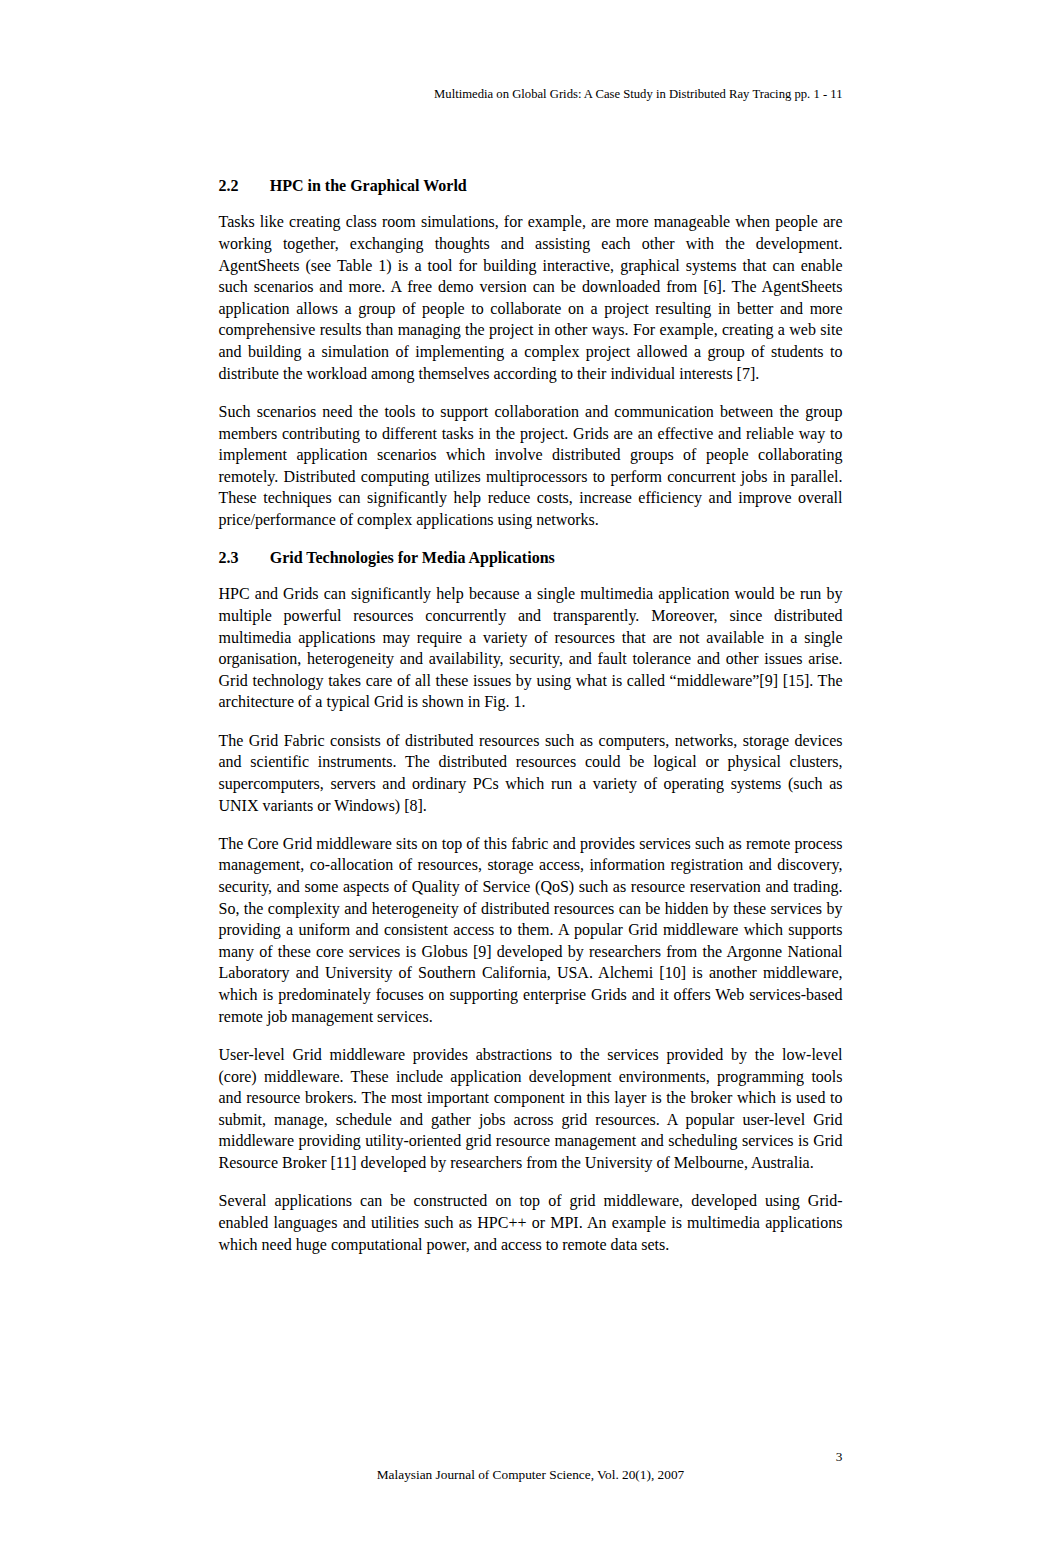Multimedia on Global Grids: A Case Study in Distributed Ray Tracing pp. 1 - 11
2.2 HPC in the Graphical World
Tasks like creating class room simulations, for example, are more manageable when people are working together, exchanging thoughts and assisting each other with the development. AgentSheets (see Table 1) is a tool for building interactive, graphical systems that can enable such scenarios and more. A free demo version can be downloaded from [6]. The AgentSheets application allows a group of people to collaborate on a project resulting in better and more comprehensive results than managing the project in other ways. For example, creating a web site and building a simulation of implementing a complex project allowed a group of students to distribute the workload among themselves according to their individual interests [7].
Such scenarios need the tools to support collaboration and communication between the group members contributing to different tasks in the project. Grids are an effective and reliable way to implement application scenarios which involve distributed groups of people collaborating remotely. Distributed computing utilizes multiprocessors to perform concurrent jobs in parallel. These techniques can significantly help reduce costs, increase efficiency and improve overall price/performance of complex applications using networks.
2.3 Grid Technologies for Media Applications
HPC and Grids can significantly help because a single multimedia application would be run by multiple powerful resources concurrently and transparently. Moreover, since distributed multimedia applications may require a variety of resources that are not available in a single organisation, heterogeneity and availability, security, and fault tolerance and other issues arise. Grid technology takes care of all these issues by using what is called “middleware”[9] [15]. The architecture of a typical Grid is shown in Fig. 1.
The Grid Fabric consists of distributed resources such as computers, networks, storage devices and scientific instruments. The distributed resources could be logical or physical clusters, supercomputers, servers and ordinary PCs which run a variety of operating systems (such as UNIX variants or Windows) [8].
The Core Grid middleware sits on top of this fabric and provides services such as remote process management, co-allocation of resources, storage access, information registration and discovery, security, and some aspects of Quality of Service (QoS) such as resource reservation and trading. So, the complexity and heterogeneity of distributed resources can be hidden by these services by providing a uniform and consistent access to them. A popular Grid middleware which supports many of these core services is Globus [9] developed by researchers from the Argonne National Laboratory and University of Southern California, USA. Alchemi [10] is another middleware, which is predominately focuses on supporting enterprise Grids and it offers Web services-based remote job management services.
User-level Grid middleware provides abstractions to the services provided by the low-level (core) middleware. These include application development environments, programming tools and resource brokers. The most important component in this layer is the broker which is used to submit, manage, schedule and gather jobs across grid resources. A popular user-level Grid middleware providing utility-oriented grid resource management and scheduling services is Grid Resource Broker [11] developed by researchers from the University of Melbourne, Australia.
Several applications can be constructed on top of grid middleware, developed using Grid-enabled languages and utilities such as HPC++ or MPI. An example is multimedia applications which need huge computational power, and access to remote data sets.
3 Malaysian Journal of Computer Science, Vol. 20(1), 2007